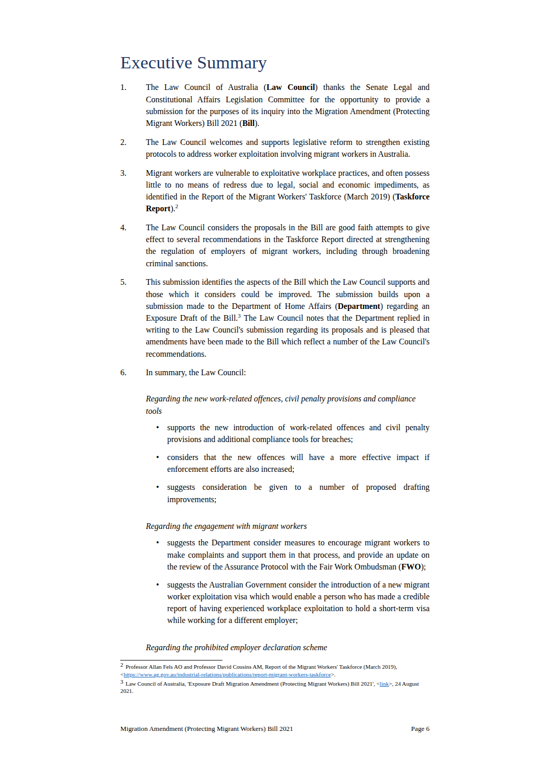Executive Summary
The Law Council of Australia (Law Council) thanks the Senate Legal and Constitutional Affairs Legislation Committee for the opportunity to provide a submission for the purposes of its inquiry into the Migration Amendment (Protecting Migrant Workers) Bill 2021 (Bill).
The Law Council welcomes and supports legislative reform to strengthen existing protocols to address worker exploitation involving migrant workers in Australia.
Migrant workers are vulnerable to exploitative workplace practices, and often possess little to no means of redress due to legal, social and economic impediments, as identified in the Report of the Migrant Workers' Taskforce (March 2019) (Taskforce Report).2
The Law Council considers the proposals in the Bill are good faith attempts to give effect to several recommendations in the Taskforce Report directed at strengthening the regulation of employers of migrant workers, including through broadening criminal sanctions.
This submission identifies the aspects of the Bill which the Law Council supports and those which it considers could be improved. The submission builds upon a submission made to the Department of Home Affairs (Department) regarding an Exposure Draft of the Bill.3 The Law Council notes that the Department replied in writing to the Law Council's submission regarding its proposals and is pleased that amendments have been made to the Bill which reflect a number of the Law Council's recommendations.
In summary, the Law Council:
Regarding the new work-related offences, civil penalty provisions and compliance tools
supports the new introduction of work-related offences and civil penalty provisions and additional compliance tools for breaches;
considers that the new offences will have a more effective impact if enforcement efforts are also increased;
suggests consideration be given to a number of proposed drafting improvements;
Regarding the engagement with migrant workers
suggests the Department consider measures to encourage migrant workers to make complaints and support them in that process, and provide an update on the review of the Assurance Protocol with the Fair Work Ombudsman (FWO);
suggests the Australian Government consider the introduction of a new migrant worker exploitation visa which would enable a person who has made a credible report of having experienced workplace exploitation to hold a short-term visa while working for a different employer;
Regarding the prohibited employer declaration scheme
2 Professor Allan Fels AO and Professor David Cousins AM, Report of the Migrant Workers' Taskforce (March 2019), <https://www.ag.gov.au/industrial-relations/publications/report-migrant-workers-taskforce>.
3 Law Council of Australia, 'Exposure Draft Migration Amendment (Protecting Migrant Workers) Bill 2021', <link>, 24 August 2021.
Migration Amendment (Protecting Migrant Workers) Bill 2021 Page 6